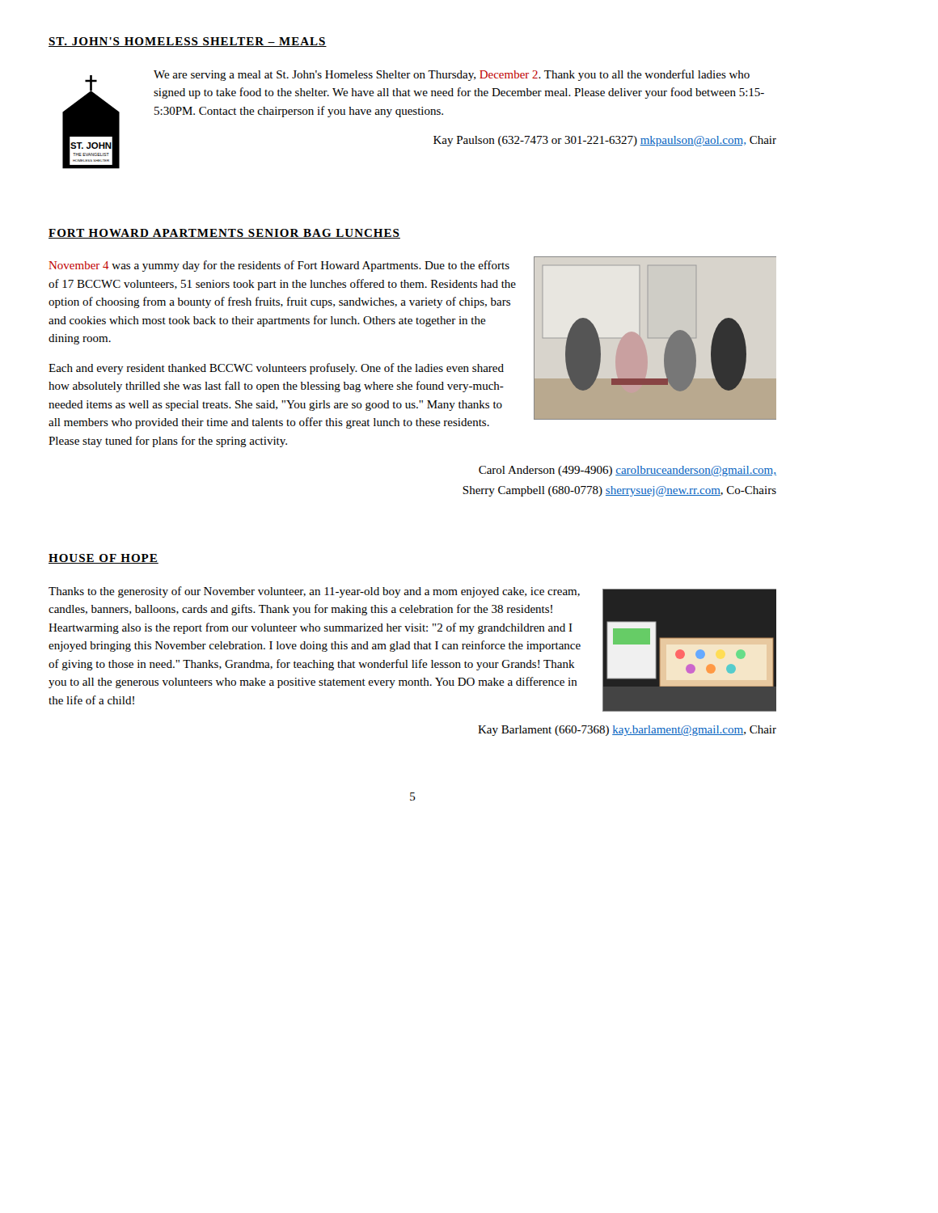ST. JOHN'S HOMELESS SHELTER – MEALS
We are serving a meal at St. John's Homeless Shelter on Thursday, December 2. Thank you to all the wonderful ladies who signed up to take food to the shelter. We have all that we need for the December meal. Please deliver your food between 5:15-5:30PM. Contact the chairperson if you have any questions.
Kay Paulson (632-7473 or 301-221-6327) mkpaulson@aol.com, Chair
FORT HOWARD APARTMENTS SENIOR BAG LUNCHES
November 4 was a yummy day for the residents of Fort Howard Apartments. Due to the efforts of 17 BCCWC volunteers, 51 seniors took part in the lunches offered to them. Residents had the option of choosing from a bounty of fresh fruits, fruit cups, sandwiches, a variety of chips, bars and cookies which most took back to their apartments for lunch. Others ate together in the dining room.
Each and every resident thanked BCCWC volunteers profusely. One of the ladies even shared how absolutely thrilled she was last fall to open the blessing bag where she found very-much-needed items as well as special treats. She said, "You girls are so good to us." Many thanks to all members who provided their time and talents to offer this great lunch to these residents. Please stay tuned for plans for the spring activity.
Carol Anderson (499-4906) carolbruceanderson@gmail.com,
Sherry Campbell (680-0778) sherrysuej@new.rr.com, Co-Chairs
HOUSE OF HOPE
Thanks to the generosity of our November volunteer, an 11-year-old boy and a mom enjoyed cake, ice cream, candles, banners, balloons, cards and gifts. Thank you for making this a celebration for the 38 residents! Heartwarming also is the report from our volunteer who summarized her visit: "2 of my grandchildren and I enjoyed bringing this November celebration. I love doing this and am glad that I can reinforce the importance of giving to those in need." Thanks, Grandma, for teaching that wonderful life lesson to your Grands! Thank you to all the generous volunteers who make a positive statement every month. You DO make a difference in the life of a child!
Kay Barlament (660-7368) kay.barlament@gmail.com, Chair
5